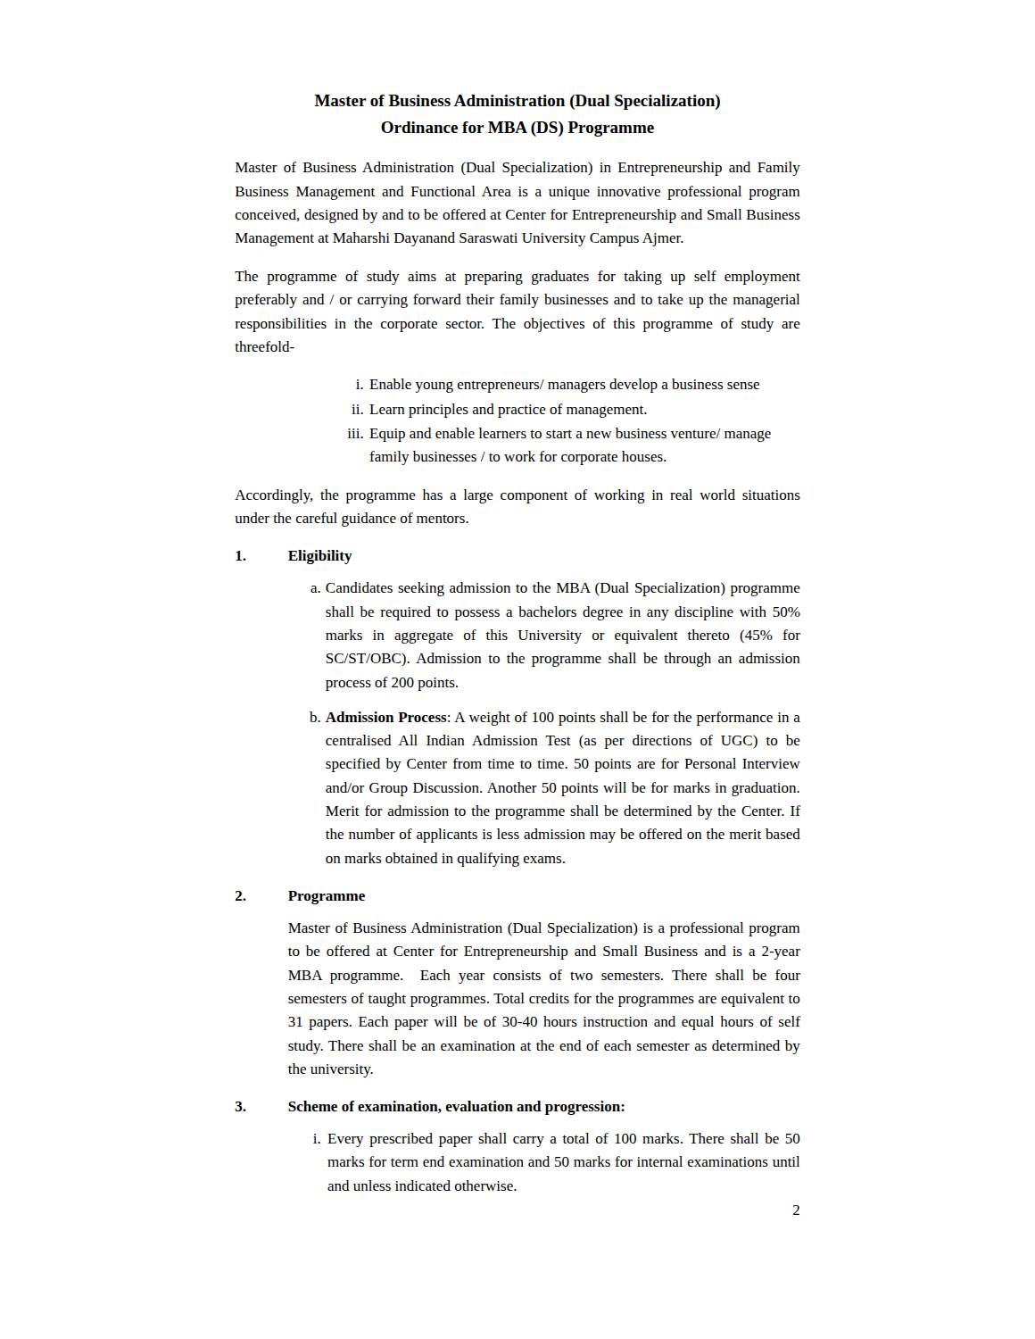Master of Business Administration (Dual Specialization)
Ordinance for MBA (DS) Programme
Master of Business Administration (Dual Specialization) in Entrepreneurship and Family Business Management and Functional Area is a unique innovative professional program conceived, designed by and to be offered at Center for Entrepreneurship and Small Business Management at Maharshi Dayanand Saraswati University Campus Ajmer.
The programme of study aims at preparing graduates for taking up self employment preferably and / or carrying forward their family businesses and to take up the managerial responsibilities in the corporate sector. The objectives of this programme of study are threefold-
Enable young entrepreneurs/ managers develop a business sense
Learn principles and practice of management.
Equip and enable learners to start a new business venture/ manage family businesses / to work for corporate houses.
Accordingly, the programme has a large component of working in real world situations under the careful guidance of mentors.
1. Eligibility
Candidates seeking admission to the MBA (Dual Specialization) programme shall be required to possess a bachelors degree in any discipline with 50% marks in aggregate of this University or equivalent thereto (45% for SC/ST/OBC). Admission to the programme shall be through an admission process of 200 points.
Admission Process: A weight of 100 points shall be for the performance in a centralised All Indian Admission Test (as per directions of UGC) to be specified by Center from time to time. 50 points are for Personal Interview and/or Group Discussion. Another 50 points will be for marks in graduation. Merit for admission to the programme shall be determined by the Center. If the number of applicants is less admission may be offered on the merit based on marks obtained in qualifying exams.
2. Programme
Master of Business Administration (Dual Specialization) is a professional program to be offered at Center for Entrepreneurship and Small Business and is a 2-year MBA programme. Each year consists of two semesters. There shall be four semesters of taught programmes. Total credits for the programmes are equivalent to 31 papers. Each paper will be of 30-40 hours instruction and equal hours of self study. There shall be an examination at the end of each semester as determined by the university.
3. Scheme of examination, evaluation and progression:
Every prescribed paper shall carry a total of 100 marks. There shall be 50 marks for term end examination and 50 marks for internal examinations until and unless indicated otherwise.
2